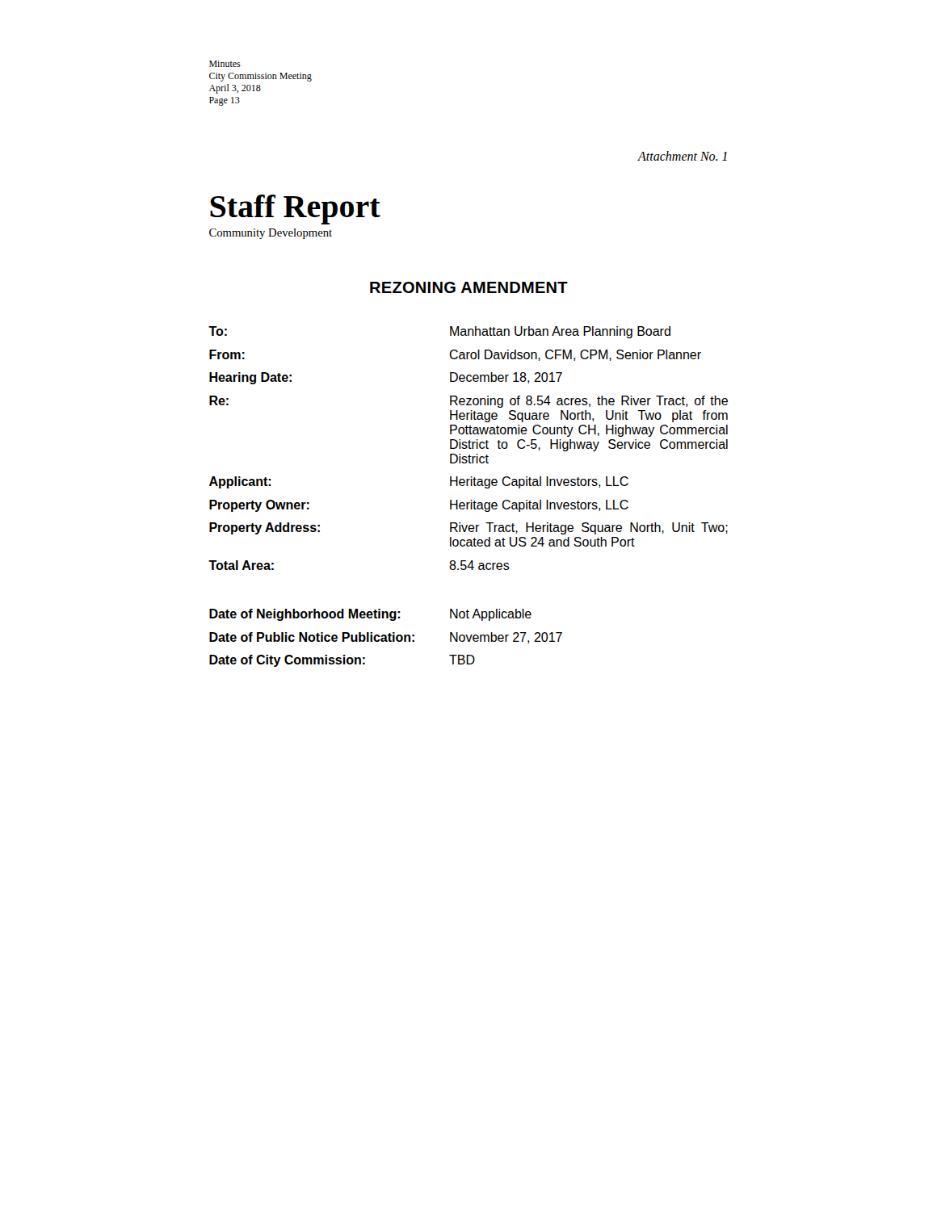Minutes
City Commission Meeting
April 3, 2018
Page 13
Attachment No. 1
Staff Report
Community Development
REZONING AMENDMENT
| To: | Manhattan Urban Area Planning Board |
| From: | Carol Davidson, CFM, CPM, Senior Planner |
| Hearing Date: | December 18, 2017 |
| Re: | Rezoning of 8.54 acres, the River Tract, of the Heritage Square North, Unit Two plat from Pottawatomie County CH, Highway Commercial District to C-5, Highway Service Commercial District |
| Applicant: | Heritage Capital Investors, LLC |
| Property Owner: | Heritage Capital Investors, LLC |
| Property Address: | River Tract, Heritage Square North, Unit Two; located at US 24 and South Port |
| Total Area: | 8.54 acres |
| Date of Neighborhood Meeting: | Not Applicable |
| Date of Public Notice Publication: | November 27, 2017 |
| Date of City Commission: | TBD |